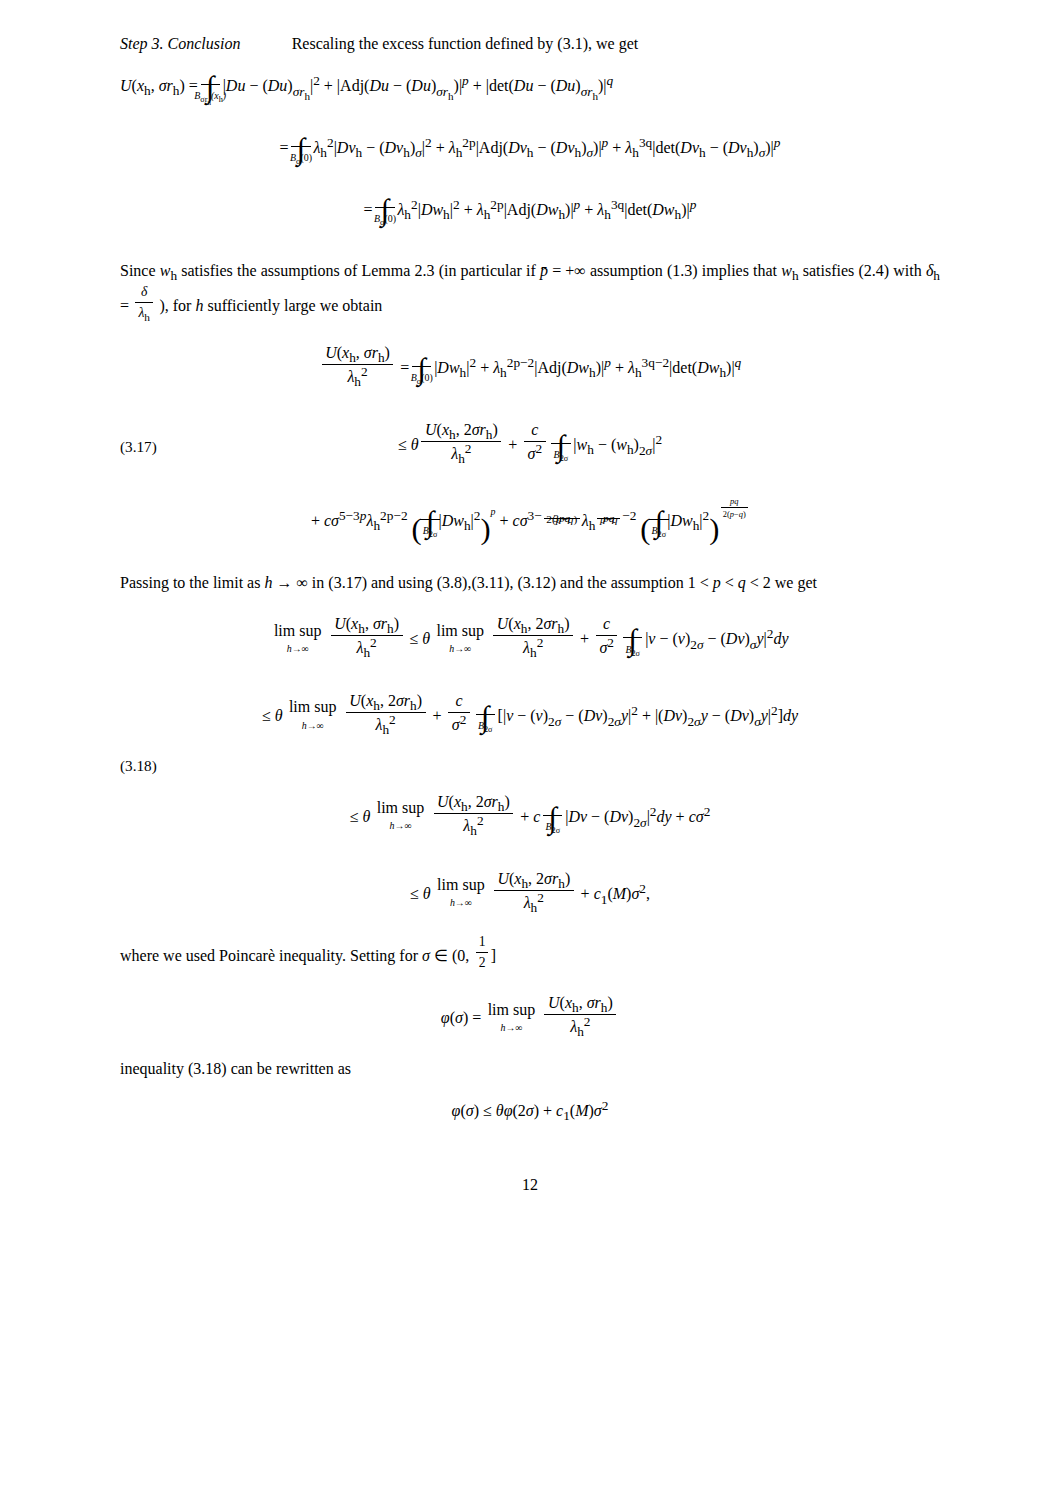Step 3. Conclusion Rescaling the excess function defined by (3.1), we get
U(xh, σrh) = ∫ Bσrh(xh) |Du − (Du)σrh|2 + |Adj(Du − (Du)σrh)|p + |det(Du − (Du)σrh)|q
= ∫ Bσ(0) λh2|Dvh − (Dvh)σ|2 + λh2p|Adj(Dvh − (Dvh)σ)|p + λh3q|det(Dvh − (Dvh)σ)|p
= ∫ Bσ(0) λh2|Dwh|2 + λh2p|Adj(Dwh)|p + λh3q|det(Dwh)|p
Since wh satisfies the assumptions of Lemma 2.3 (in particular if p̄ = +∞ assumption (1.3) implies that wh satisfies (2.4) with δh = δλh ), for h sufficiently large we obtain
U(xh, σrh) λh2 = ∫ Bσ(0) |Dwh|2 + λh2p−2|Adj(Dwh)|p + λh3q−2|det(Dwh)|q
(3.17) ≤ θU(xh, 2σrh) λh2 + cσ2 ∫ B2σ |wh − (wh)2σ|2
+ cσ5−3pλh2p−2 (∫ B2σ|Dwh|2) p + cσ3−3pq 2(p−q)λhpq p−q−2 (∫ B2σ|Dwh|2) pq 2(p−q)
Passing to the limit as h → ∞ in (3.17) and using (3.8),(3.11), (3.12) and the assumption 1 < p < q < 2 we get
lim sup h→∞ U(xh, σrh) λh2 ≤ θ lim sup h→∞ U(xh, 2σrh) λh2 + cσ2 ∫ B2σ |v − (v)2σ − (Dv)σy|2dy
≤ θ lim sup h→∞ U(xh, 2σrh) λh2 + cσ2 ∫ B2σ [|v − (v)2σ − (Dv)2σy|2 + |(Dv)2σy − (Dv)σy|2]dy
(3.18)
≤ θ lim sup h→∞ U(xh, 2σrh) λh2 + c ∫ B2σ |Dv − (Dv)2σ|2dy + cσ2
≤ θ lim sup h→∞ U(xh, 2σrh) λh2 + c1(M)σ2,
where we used Poincarè inequality. Setting for σ ∈ (0, 12]
φ(σ) = lim sup h→∞ U(xh, σrh) λh2
inequality (3.18) can be rewritten as
φ(σ) ≤ θφ(2σ) + c1(M)σ2
12